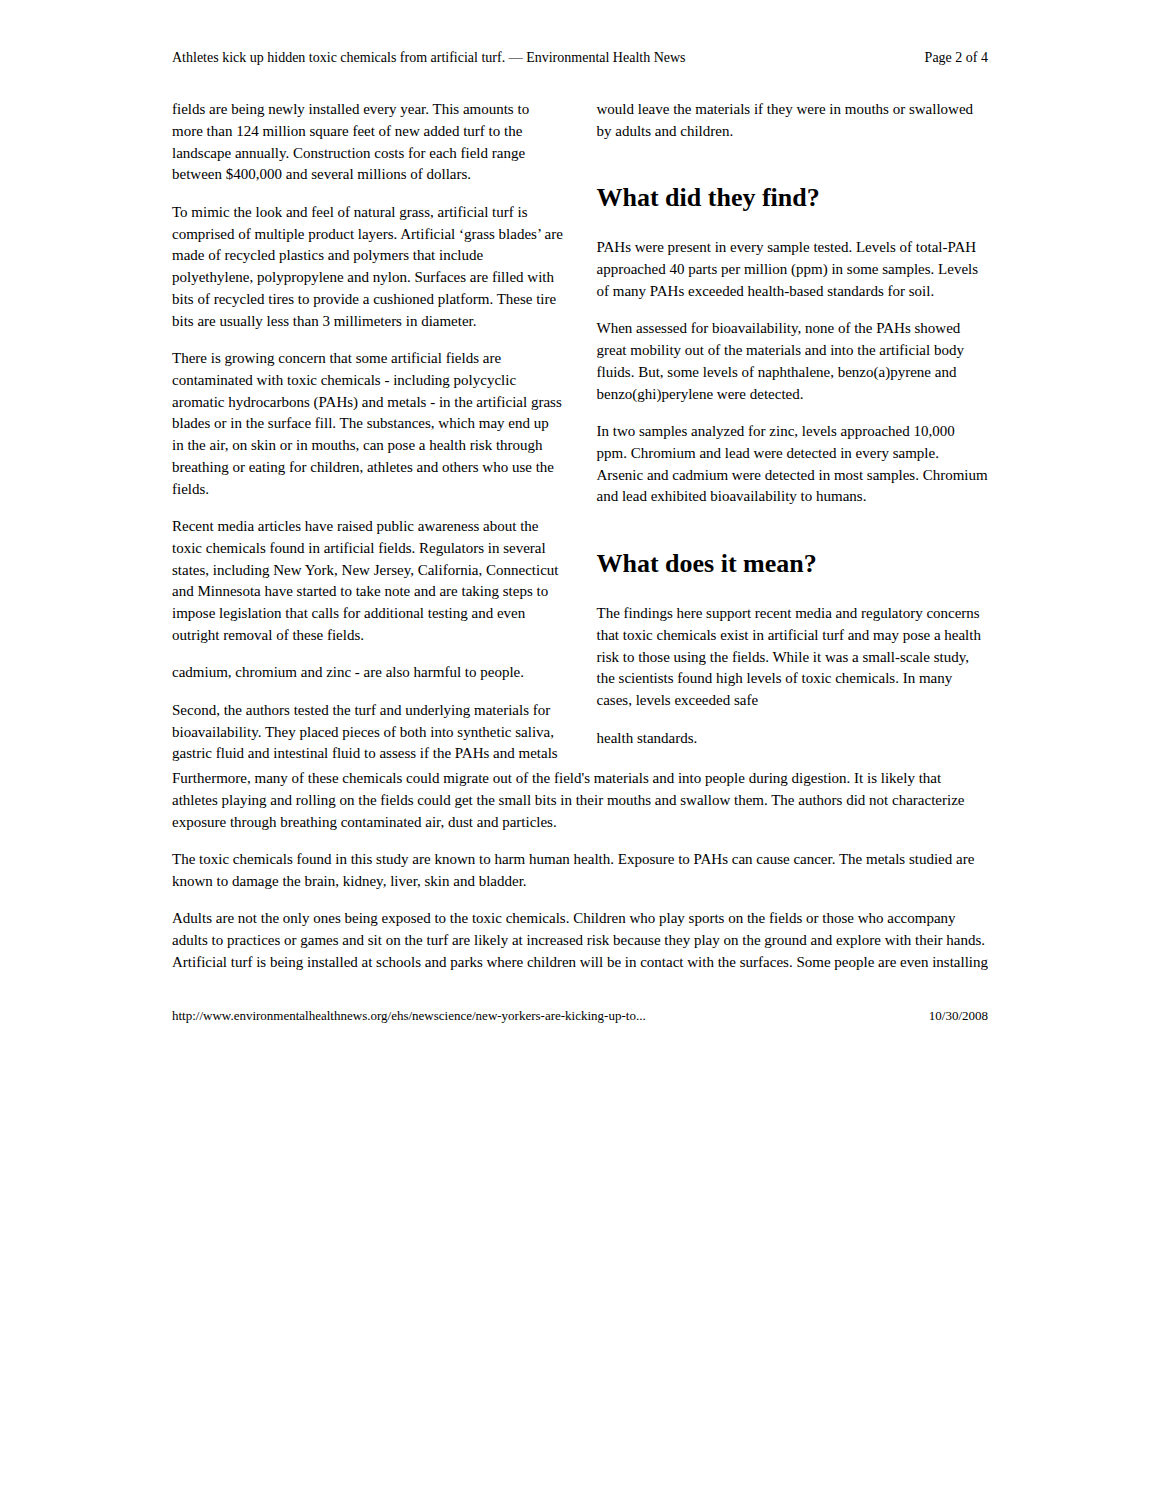Athletes kick up hidden toxic chemicals from artificial turf. — Environmental Health News
Page 2 of 4
fields are being newly installed every year. This amounts to more than 124 million square feet of new added turf to the landscape annually. Construction costs for each field range between $400,000 and several millions of dollars.
To mimic the look and feel of natural grass, artificial turf is comprised of multiple product layers. Artificial ‘grass blades’ are made of recycled plastics and polymers that include polyethylene, polypropylene and nylon. Surfaces are filled with bits of recycled tires to provide a cushioned platform. These tire bits are usually less than 3 millimeters in diameter.
There is growing concern that some artificial fields are contaminated with toxic chemicals - including polycyclic aromatic hydrocarbons (PAHs) and metals - in the artificial grass blades or in the surface fill. The substances, which may end up in the air, on skin or in mouths, can pose a health risk through breathing or eating for children, athletes and others who use the fields.
Recent media articles have raised public awareness about the toxic chemicals found in artificial fields. Regulators in several states, including New York, New Jersey, California, Connecticut and Minnesota have started to take note and are taking steps to impose legislation that calls for additional testing and even outright removal of these fields.
cadmium, chromium and zinc - are also harmful to people.
Second, the authors tested the turf and underlying materials for bioavailability. They placed pieces of both into synthetic saliva, gastric fluid and intestinal fluid to assess if the PAHs and metals would leave the materials if they were in mouths or swallowed by adults and children.
What did they find?
PAHs were present in every sample tested. Levels of total-PAH approached 40 parts per million (ppm) in some samples. Levels of many PAHs exceeded health-based standards for soil.
When assessed for bioavailability, none of the PAHs showed great mobility out of the materials and into the artificial body fluids. But, some levels of naphthalene, benzo(a)pyrene and benzo(ghi)perylene were detected.
In two samples analyzed for zinc, levels approached 10,000 ppm. Chromium and lead were detected in every sample. Arsenic and cadmium were detected in most samples. Chromium and lead exhibited bioavailability to humans.
What does it mean?
The findings here support recent media and regulatory concerns that toxic chemicals exist in artificial turf and may pose a health risk to those using the fields. While it was a small-scale study, the scientists found high levels of toxic chemicals. In many cases, levels exceeded safe
health standards.
Furthermore, many of these chemicals could migrate out of the field's materials and into people during digestion. It is likely that athletes playing and rolling on the fields could get the small bits in their mouths and swallow them. The authors did not characterize exposure through breathing contaminated air, dust and particles.
The toxic chemicals found in this study are known to harm human health. Exposure to PAHs can cause cancer. The metals studied are known to damage the brain, kidney, liver, skin and bladder.
Adults are not the only ones being exposed to the toxic chemicals. Children who play sports on the fields or those who accompany adults to practices or games and sit on the turf are likely at increased risk because they play on the ground and explore with their hands. Artificial turf is being installed at schools and parks where children will be in contact with the surfaces. Some people are even installing
http://www.environmentalhealthnews.org/ehs/newscience/new-yorkers-are-kicking-up-to...
10/30/2008